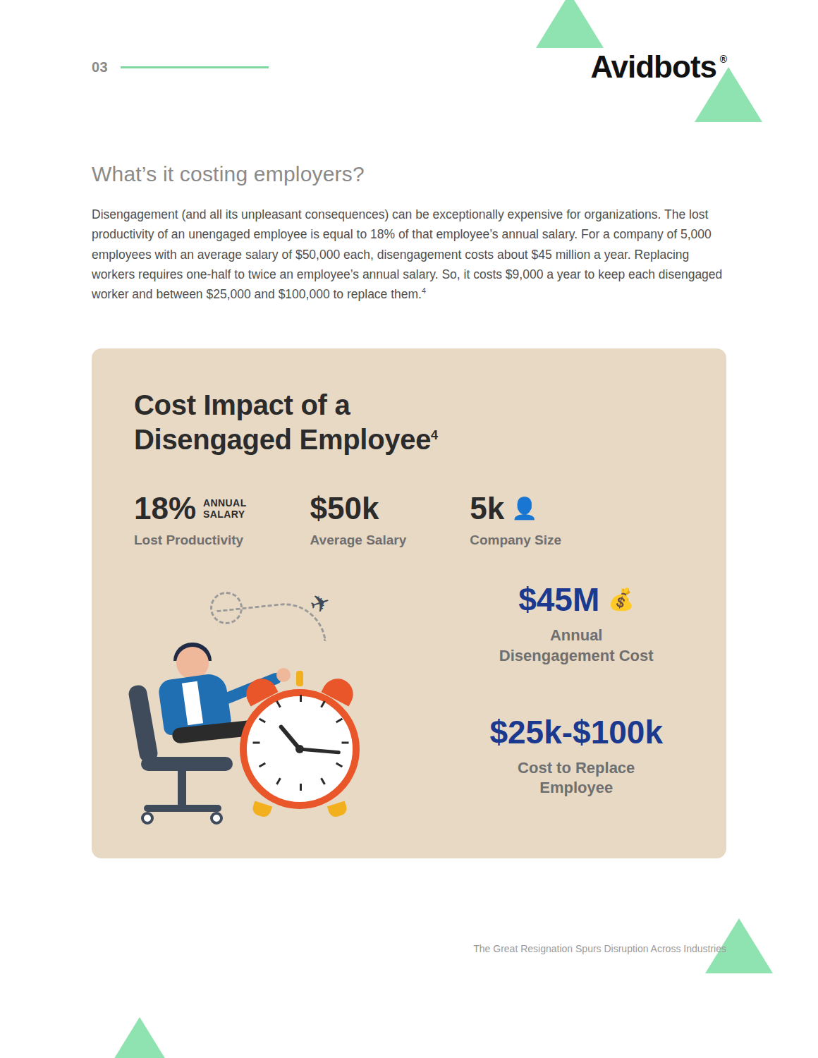03
Avidbots®
What’s it costing employers?
Disengagement (and all its unpleasant consequences) can be exceptionally expensive for organizations. The lost productivity of an unengaged employee is equal to 18% of that employee’s annual salary. For a company of 5,000 employees with an average salary of $50,000 each, disengagement costs about $45 million a year. Replacing workers requires one-half to twice an employee’s annual salary. So, it costs $9,000 a year to keep each disengaged worker and between $25,000 and $100,000 to replace them.4
Cost Impact of a
Disengaged Employee4
18% Annual
Salary
Lost Productivity
$50k
Average Salary
5k 👤
Company Size
✈
$45M 💰
Annual
Disengagement Cost
$25k-$100k
Cost to Replace
Employee
The Great Resignation Spurs Disruption Across Industries